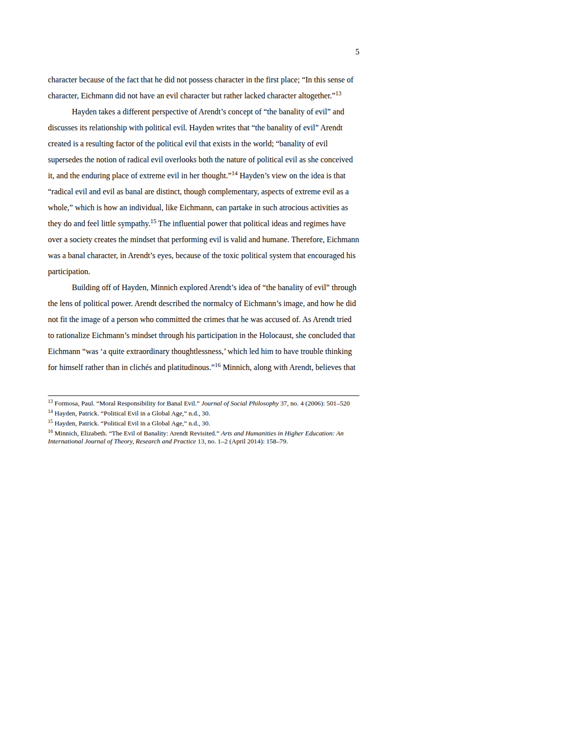5
character because of the fact that he did not possess character in the first place; “In this sense of character, Eichmann did not have an evil character but rather lacked character altogether.”13
Hayden takes a different perspective of Arendt’s concept of “the banality of evil” and discusses its relationship with political evil. Hayden writes that “the banality of evil” Arendt created is a resulting factor of the political evil that exists in the world; “banality of evil supersedes the notion of radical evil overlooks both the nature of political evil as she conceived it, and the enduring place of extreme evil in her thought.”14 Hayden’s view on the idea is that “radical evil and evil as banal are distinct, though complementary, aspects of extreme evil as a whole,” which is how an individual, like Eichmann, can partake in such atrocious activities as they do and feel little sympathy.15 The influential power that political ideas and regimes have over a society creates the mindset that performing evil is valid and humane. Therefore, Eichmann was a banal character, in Arendt’s eyes, because of the toxic political system that encouraged his participation.
Building off of Hayden, Minnich explored Arendt’s idea of “the banality of evil” through the lens of political power. Arendt described the normalcy of Eichmann’s image, and how he did not fit the image of a person who committed the crimes that he was accused of. As Arendt tried to rationalize Eichmann’s mindset through his participation in the Holocaust, she concluded that Eichmann “was ‘a quite extraordinary thoughtlessness,’ which led him to have trouble thinking for himself rather than in clichés and platitudinous.”16 Minnich, along with Arendt, believes that
13 Formosa, Paul. “Moral Responsibility for Banal Evil.” Journal of Social Philosophy 37, no. 4 (2006): 501–520
14 Hayden, Patrick. “Political Evil in a Global Age,” n.d., 30.
15 Hayden, Patrick. “Political Evil in a Global Age,” n.d., 30.
16 Minnich, Elizabeth. “The Evil of Banality: Arendt Revisited.” Arts and Humanities in Higher Education: An International Journal of Theory, Research and Practice 13, no. 1–2 (April 2014): 158–79.